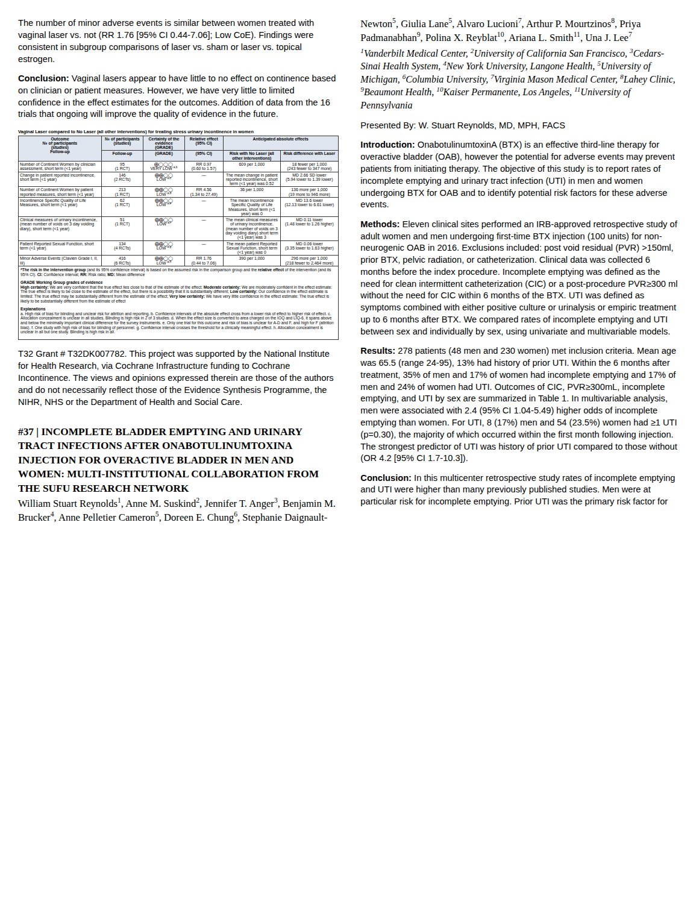The number of minor adverse events is similar between women treated with vaginal laser vs. not (RR 1.76 [95% CI 0.44-7.06]; Low CoE). Findings were consistent in subgroup comparisons of laser vs. sham or laser vs. topical estrogen.
Conclusion: Vaginal lasers appear to have little to no effect on continence based on clinician or patient measures. However, we have very little to limited confidence in the effect estimates for the outcomes. Addition of data from the 16 trials that ongoing will improve the quality of evidence in the future.
Vaginal Laser compared to No Laser (all other interventions) for treating stress urinary incontinence in women
| Outcome № of participants (studies) Follow-up | № of participants (studies) | Certainty of the evidence (GRADE) | Relative effect (95% CI) | Anticipated absolute effects |
| --- | --- | --- | --- | --- |
| Follow-up | (GRADE) | (95% CI) | Risk with No Laser (all other interventions) | Risk difference with Laser |
| Number of Continent Women by clinician assessment, short term (<1 year) | 95 (1 RCT) | ⨁◯◯◯ VERY LOW a,b | RR 0.97 (0.60 to 1.57) | 609 per 1,000 | 18 fewer per 1,000 (243 fewer to 347 more) |
| Change in patient reported incontinence, short term (<1 year) | 146 (2 RCTs) | ⨁⨁◯◯ LOW a,c | — | The mean change in patient reported incontinence, short term (<1 year) was 0.52 | MD 2.66 SD lower (5.94 lower to 1.39 lower) |
| Number of Continent Women by patient reported measures, short term (<1 year) | 213 (1 RCT) | ⨁⨁◯◯ LOW a,d | RR 4.56 (1.34 to 27.49) | 36 per 1,000 | 136 more per 1,000 (19 more to 946 more) |
| Incontinence Specific Quality of Life Measures, short term (<1 year) | 62 (1 RCT) | ⨁⨁◯◯ LOW a,e | — | The mean Incontinence Specific Quality of Life Measures, short term (<1 year) was 0 | MD 13.6 lower (12.13 lower to 6.61 lower) |
| Clinical measures of urinary incontinence, (mean number of voids on 3 day voiding diary), short term (<1 year) | 51 (1 RCT) | ⨁⨁◯◯ LOW a,f | — | The mean clinical measures of urinary incontinence, (mean number of voids on 3 day voiding diary) short term (<1 year) was 3 | MD 0.11 lower (1.48 lower to 1.26 higher) |
| Patient Reported Sexual Function, short term (<1 year) | 134 (4 RCTs) | ⨁⨁◯◯ LOW a,g | — | The mean patient Reported Sexual Function, short term (<1 year) was 0 | MD 0.06 lower (3.35 lower to 1.63 higher) |
| Minor Adverse Events (Clavien Grade I, II, III) | 416 (6 RCTs) | ⨁⨁◯◯ LOW a,h | RR 1.76 (0.44 to 7.06) | 390 per 1,000 | 296 more per 1,000 (218 fewer to 2,464 more) |
*The risk in the intervention group (and its 95% confidence interval) is based on the assumed risk in the comparison group and the relative effect of the intervention (and its 95% CI). CI: Confidence interval; RR: Risk ratio; MD: Mean difference
GRADE Working Group grades of evidence
High certainty: We are very confident that the true effect lies close to that of the estimate of the effect; Moderate certainty: We are moderately confident in the effect estimate: The true effect is likely to be close to the estimate of the effect, but there is a possibility that it is substantially different; Low certainty: Our confidence in the effect estimate is limited: The true effect may be substantially different from the estimate of the effect; Very low certainty: We have very little confidence in the effect estimate: The true effect is likely to be substantially different from the estimate of effect
Explanations
a. High risk of bias for blinding and unclear risk for attrition and reporting. b. Confidence intervals of the absolute effect cross from a lower risk of effect to higher risk of effect. c. Allocation concealment is unclear in all studies. Blinding is high risk in 2 of 3 studies. d. When the effect size is converted to area charged on the IOQ and LIQ-6, it spans above and below the minimally important clinical difference for the survey instruments. e. Only one trial for this outcome and risk of bias is unclear for A-D and F, and high for F (attrition bias). f. One study with high risk of bias for blinding of personnel. g. Confidence interval crosses the threshold for a clinically meaningful effect. h. Allocation concealment is unclear in all but one study. Blinding is high risk in all.
T32 Grant # T32DK007782. This project was supported by the National Institute for Health Research, via Cochrane Infrastructure funding to Cochrane Incontinence. The views and opinions expressed therein are those of the authors and do not necessarily reflect those of the Evidence Synthesis Programme, the NIHR, NHS or the Department of Health and Social Care.
#37 | INCOMPLETE BLADDER EMPTYING AND URINARY TRACT INFECTIONS AFTER ONABOTULINUMTOXINA INJECTION FOR OVERACTIVE BLADDER IN MEN AND WOMEN: MULTI-INSTITUTIONAL COLLABORATION FROM THE SUFU RESEARCH NETWORK
William Stuart Reynolds1, Anne M. Suskind2, Jennifer T. Anger3, Benjamin M. Brucker4, Anne Pelletier Cameron5, Doreen E. Chung6, Stephanie Daignault-Newton5, Giulia Lane5, Alvaro Lucioni7, Arthur P. Mourtzinos8, Priya Padmanabhan9, Polina X. Reyblat10, Ariana L. Smith11, Una J. Lee7
1Vanderbilt Medical Center, 2University of California San Francisco, 3Cedars-Sinai Health System, 4New York University, Langone Health, 5University of Michigan, 6Columbia University, 7Virginia Mason Medical Center, 8Lahey Clinic, 9Beaumont Health, 10Kaiser Permanente, Los Angeles, 11University of Pennsylvania
Presented By: W. Stuart Reynolds, MD, MPH, FACS
Introduction: OnabotulinumtoxinA (BTX) is an effective third-line therapy for overactive bladder (OAB), however the potential for adverse events may prevent patients from initiating therapy. The objective of this study is to report rates of incomplete emptying and urinary tract infection (UTI) in men and women undergoing BTX for OAB and to identify potential risk factors for these adverse events.
Methods: Eleven clinical sites performed an IRB-approved retrospective study of adult women and men undergoing first-time BTX injection (100 units) for non-neurogenic OAB in 2016. Exclusions included: post void residual (PVR) >150ml, prior BTX, pelvic radiation, or catheterization. Clinical data was collected 6 months before the index procedure. Incomplete emptying was defined as the need for clean intermittent catheterization (CIC) or a post-procedure PVR≥300 ml without the need for CIC within 6 months of the BTX. UTI was defined as symptoms combined with either positive culture or urinalysis or empiric treatment up to 6 months after BTX. We compared rates of incomplete emptying and UTI between sex and individually by sex, using univariate and multivariable models.
Results: 278 patients (48 men and 230 women) met inclusion criteria. Mean age was 65.5 (range 24-95), 13% had history of prior UTI. Within the 6 months after treatment, 35% of men and 17% of women had incomplete emptying and 17% of men and 24% of women had UTI. Outcomes of CIC, PVR≥300mL, incomplete emptying, and UTI by sex are summarized in Table 1. In multivariable analysis, men were associated with 2.4 (95% CI 1.04-5.49) higher odds of incomplete emptying than women. For UTI, 8 (17%) men and 54 (23.5%) women had ≥1 UTI (p=0.30), the majority of which occurred within the first month following injection. The strongest predictor of UTI was history of prior UTI compared to those without (OR 4.2 [95% CI 1.7-10.3]).
Conclusion: In this multicenter retrospective study rates of incomplete emptying and UTI were higher than many previously published studies. Men were at particular risk for incomplete emptying. Prior UTI was the primary risk factor for